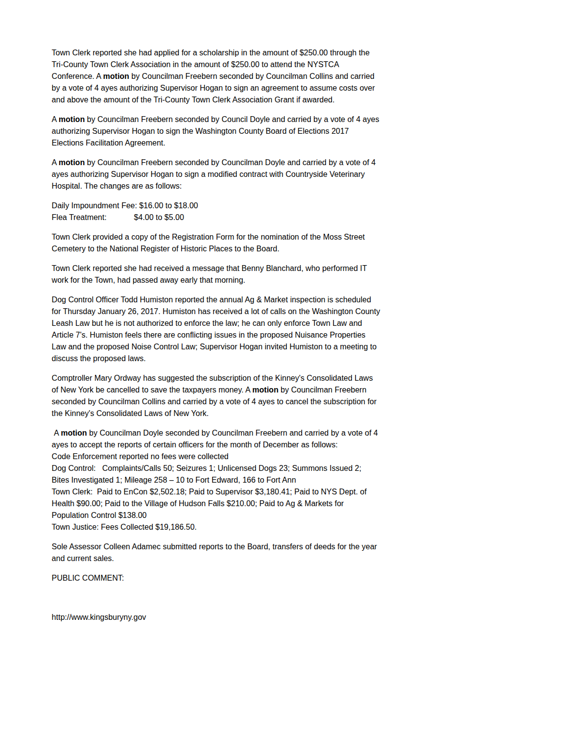Town Clerk reported she had applied for a scholarship in the amount of $250.00 through the Tri-County Town Clerk Association in the amount of $250.00 to attend the NYSTCA Conference. A motion by Councilman Freebern seconded by Councilman Collins and carried by a vote of 4 ayes authorizing Supervisor Hogan to sign an agreement to assume costs over and above the amount of the Tri-County Town Clerk Association Grant if awarded.
A motion by Councilman Freebern seconded by Council Doyle and carried by a vote of 4 ayes authorizing Supervisor Hogan to sign the Washington County Board of Elections 2017 Elections Facilitation Agreement.
A motion by Councilman Freebern seconded by Councilman Doyle and carried by a vote of 4 ayes authorizing Supervisor Hogan to sign a modified contract with Countryside Veterinary Hospital. The changes are as follows:
Daily Impoundment Fee: $16.00 to $18.00
Flea Treatment:$4.00 to $5.00
Town Clerk provided a copy of the Registration Form for the nomination of the Moss Street Cemetery to the National Register of Historic Places to the Board.
Town Clerk reported she had received a message that Benny Blanchard, who performed IT work for the Town, had passed away early that morning.
Dog Control Officer Todd Humiston reported the annual Ag & Market inspection is scheduled for Thursday January 26, 2017. Humiston has received a lot of calls on the Washington County Leash Law but he is not authorized to enforce the law; he can only enforce Town Law and Article 7's. Humiston feels there are conflicting issues in the proposed Nuisance Properties Law and the proposed Noise Control Law; Supervisor Hogan invited Humiston to a meeting to discuss the proposed laws.
Comptroller Mary Ordway has suggested the subscription of the Kinney's Consolidated Laws of New York be cancelled to save the taxpayers money. A motion by Councilman Freebern seconded by Councilman Collins and carried by a vote of 4 ayes to cancel the subscription for the Kinney's Consolidated Laws of New York.
A motion by Councilman Doyle seconded by Councilman Freebern and carried by a vote of 4 ayes to accept the reports of certain officers for the month of December as follows:
Code Enforcement reported no fees were collected
Dog Control: Complaints/Calls 50; Seizures 1; Unlicensed Dogs 23; Summons Issued 2; Bites Investigated 1; Mileage 258 – 10 to Fort Edward, 166 to Fort Ann
Town Clerk: Paid to EnCon $2,502.18; Paid to Supervisor $3,180.41; Paid to NYS Dept. of Health $90.00; Paid to the Village of Hudson Falls $210.00; Paid to Ag & Markets for Population Control $138.00
Town Justice: Fees Collected $19,186.50.
Sole Assessor Colleen Adamec submitted reports to the Board, transfers of deeds for the year and current sales.
PUBLIC COMMENT:
http://www.kingsburyny.gov